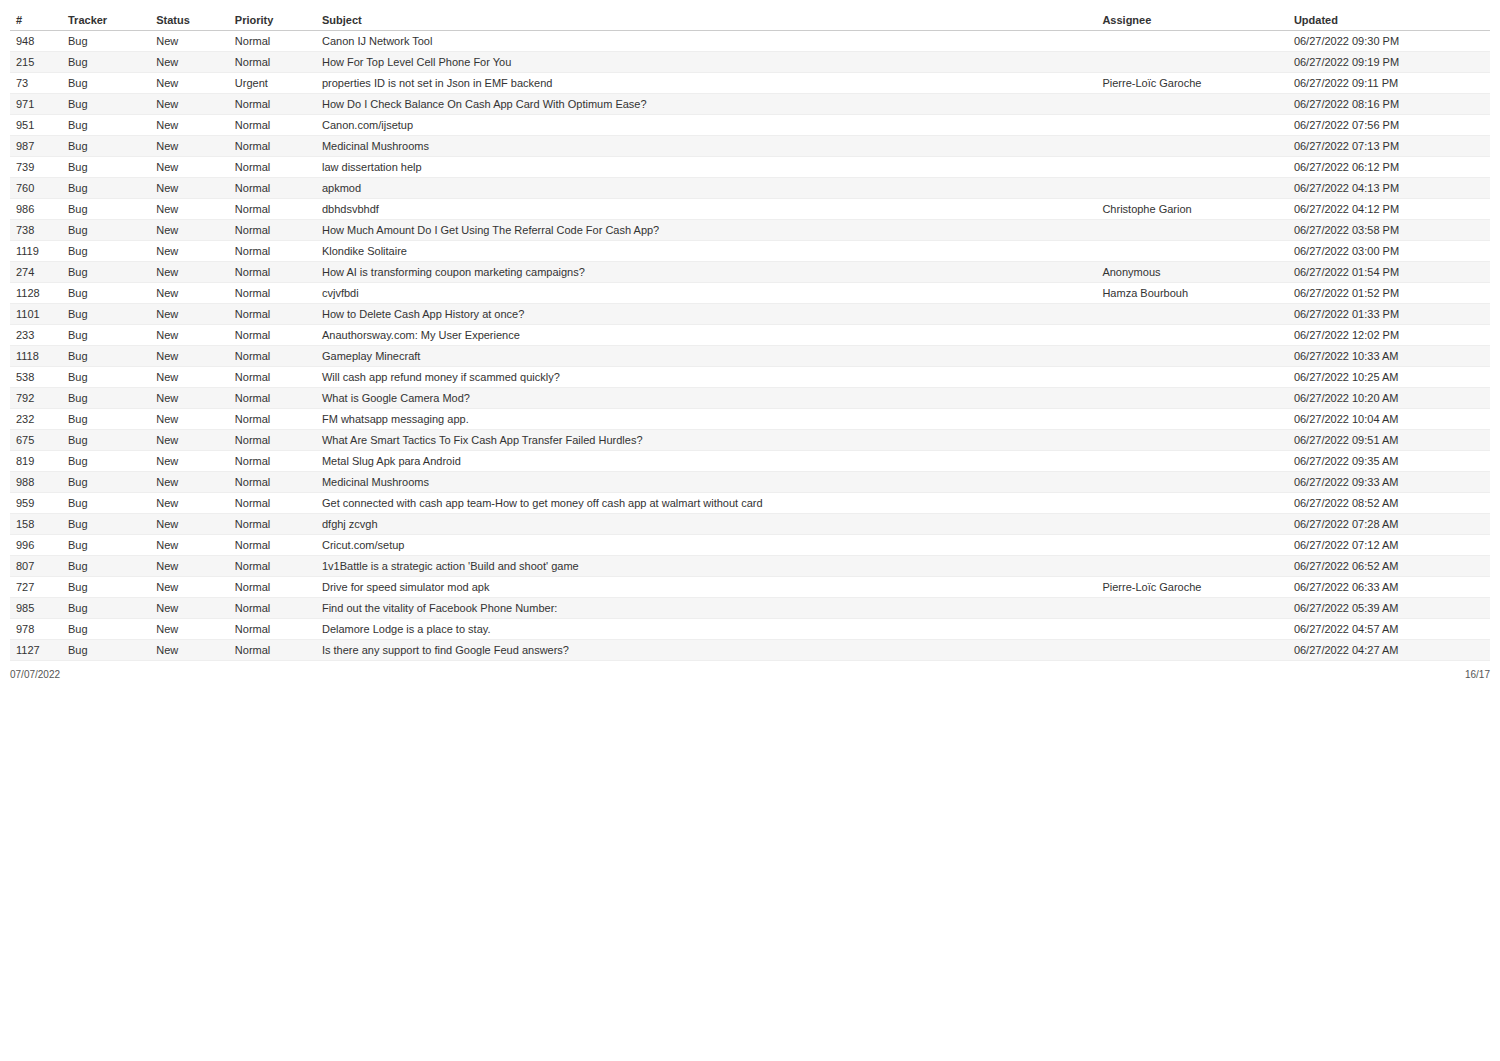| # | Tracker | Status | Priority | Subject | Assignee | Updated |
| --- | --- | --- | --- | --- | --- | --- |
| 948 | Bug | New | Normal | Canon IJ Network Tool | | 06/27/2022 09:30 PM |
| 215 | Bug | New | Normal | How For Top Level Cell Phone For You | | 06/27/2022 09:19 PM |
| 73 | Bug | New | Urgent | properties ID is not set in Json in EMF backend | Pierre-Loïc Garoche | 06/27/2022 09:11 PM |
| 971 | Bug | New | Normal | How Do I Check Balance On Cash App Card With Optimum Ease? | | 06/27/2022 08:16 PM |
| 951 | Bug | New | Normal | Canon.com/ijsetup | | 06/27/2022 07:56 PM |
| 987 | Bug | New | Normal | Medicinal Mushrooms | | 06/27/2022 07:13 PM |
| 739 | Bug | New | Normal | law dissertation help | | 06/27/2022 06:12 PM |
| 760 | Bug | New | Normal | apkmod | | 06/27/2022 04:13 PM |
| 986 | Bug | New | Normal | dbhdsvbhdf | Christophe Garion | 06/27/2022 04:12 PM |
| 738 | Bug | New | Normal | How Much Amount Do I Get Using The Referral Code For Cash App? | | 06/27/2022 03:58 PM |
| 1119 | Bug | New | Normal | Klondike Solitaire | | 06/27/2022 03:00 PM |
| 274 | Bug | New | Normal | How AI is transforming coupon marketing campaigns? | Anonymous | 06/27/2022 01:54 PM |
| 1128 | Bug | New | Normal | cvjvfbdi | Hamza Bourbouh | 06/27/2022 01:52 PM |
| 1101 | Bug | New | Normal | How to Delete Cash App History at once? | | 06/27/2022 01:33 PM |
| 233 | Bug | New | Normal | Anauthorsway.com: My User Experience | | 06/27/2022 12:02 PM |
| 1118 | Bug | New | Normal | Gameplay Minecraft | | 06/27/2022 10:33 AM |
| 538 | Bug | New | Normal | Will cash app refund money if scammed quickly? | | 06/27/2022 10:25 AM |
| 792 | Bug | New | Normal | What is Google Camera Mod? | | 06/27/2022 10:20 AM |
| 232 | Bug | New | Normal | FM whatsapp messaging app. | | 06/27/2022 10:04 AM |
| 675 | Bug | New | Normal | What Are Smart Tactics To Fix Cash App Transfer Failed Hurdles? | | 06/27/2022 09:51 AM |
| 819 | Bug | New | Normal | Metal Slug Apk para Android | | 06/27/2022 09:35 AM |
| 988 | Bug | New | Normal | Medicinal Mushrooms | | 06/27/2022 09:33 AM |
| 959 | Bug | New | Normal | Get connected with cash app team-How to get money off cash app at walmart without card | | 06/27/2022 08:52 AM |
| 158 | Bug | New | Normal | dfghj zcvgh | | 06/27/2022 07:28 AM |
| 996 | Bug | New | Normal | Cricut.com/setup | | 06/27/2022 07:12 AM |
| 807 | Bug | New | Normal | 1v1Battle is a strategic action 'Build and shoot' game | | 06/27/2022 06:52 AM |
| 727 | Bug | New | Normal | Drive for speed simulator mod apk | Pierre-Loïc Garoche | 06/27/2022 06:33 AM |
| 985 | Bug | New | Normal | Find out the vitality of Facebook Phone Number: | | 06/27/2022 05:39 AM |
| 978 | Bug | New | Normal | Delamore Lodge is a place to stay. | | 06/27/2022 04:57 AM |
| 1127 | Bug | New | Normal | Is there any support to find Google Feud answers? | | 06/27/2022 04:27 AM |
07/07/2022 16/17